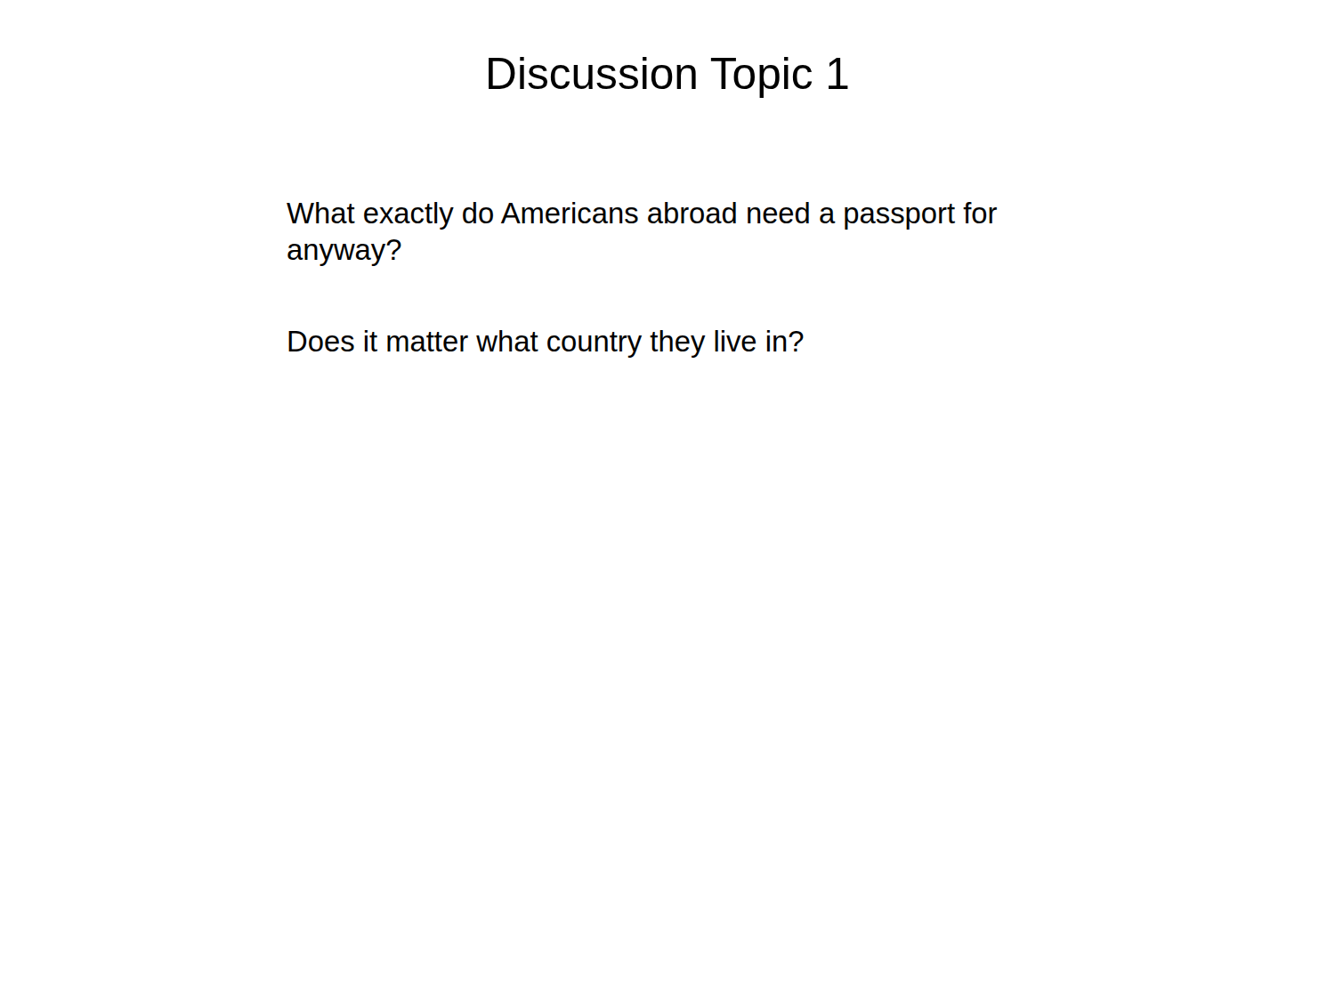Discussion Topic 1
What exactly do Americans abroad need a passport for anyway?
Does it matter what country they live in?